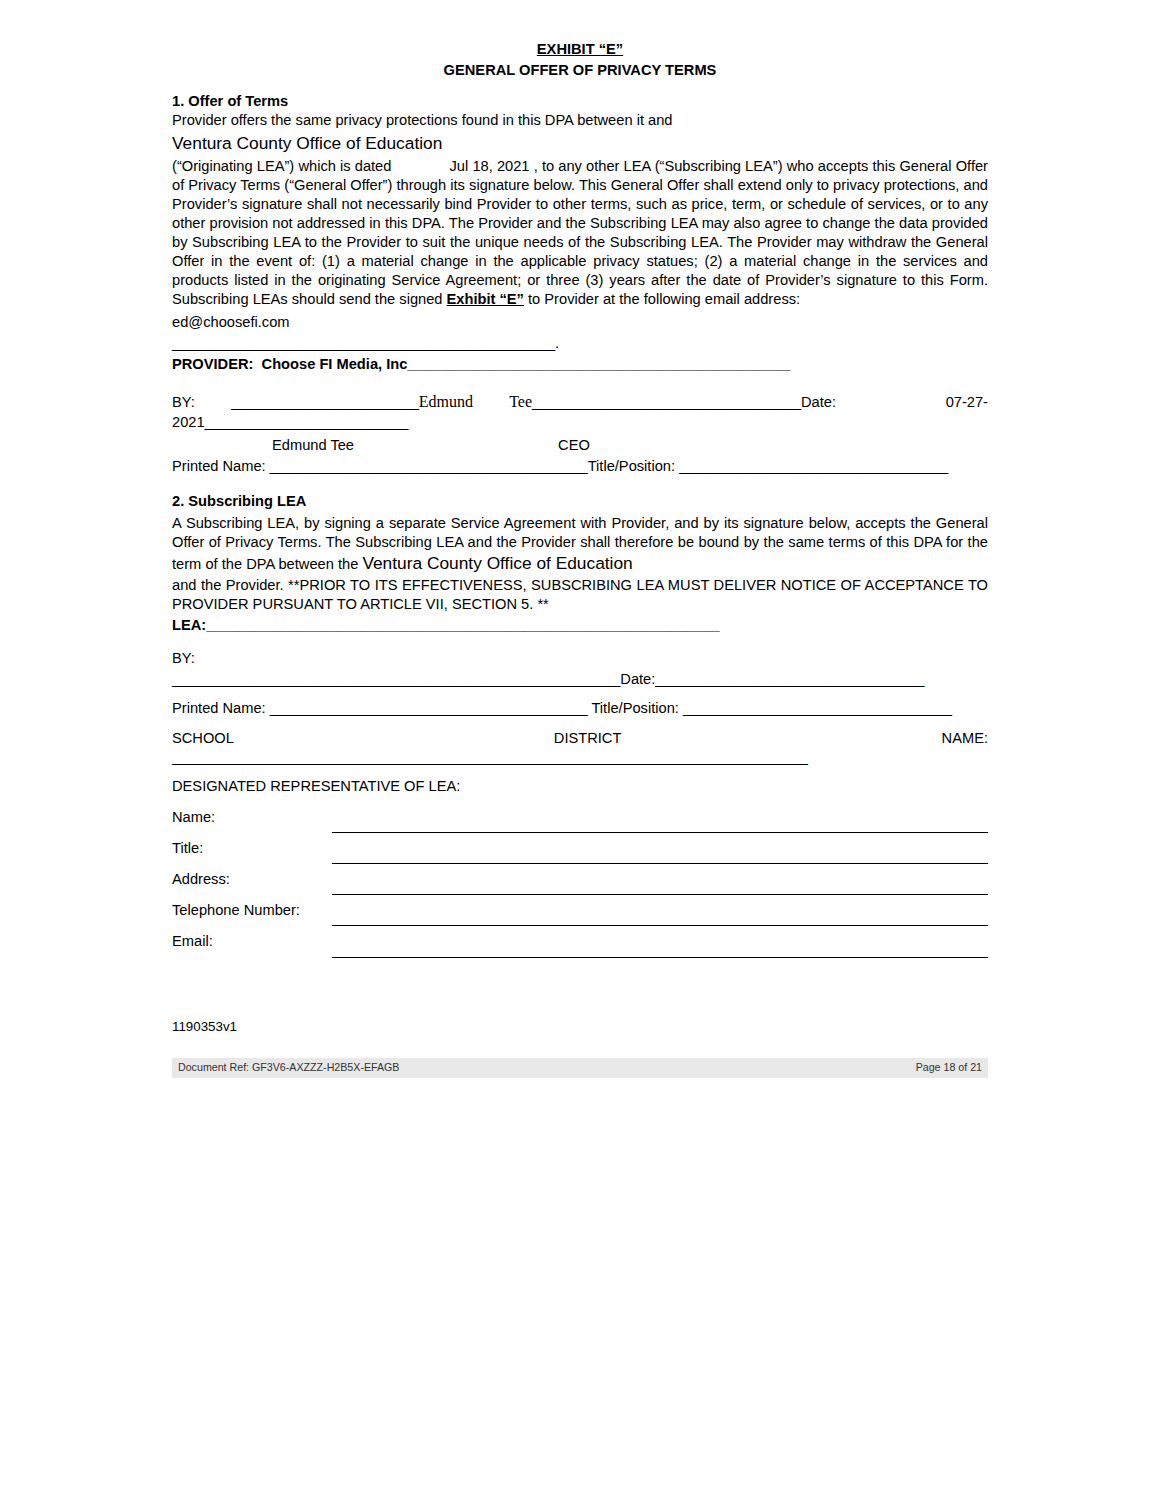EXHIBIT “E”
GENERAL OFFER OF PRIVACY TERMS
1. Offer of Terms
Provider offers the same privacy protections found in this DPA between it and
Ventura County Office of Education
(“Originating LEA”) which is dated Jul 18, 2021 , to any other LEA (“Subscribing LEA”) who accepts this General Offer of Privacy Terms (“General Offer”) through its signature below. This General Offer shall extend only to privacy protections, and Provider’s signature shall not necessarily bind Provider to other terms, such as price, term, or schedule of services, or to any other provision not addressed in this DPA. The Provider and the Subscribing LEA may also agree to change the data provided by Subscribing LEA to the Provider to suit the unique needs of the Subscribing LEA. The Provider may withdraw the General Offer in the event of: (1) a material change in the applicable privacy statues; (2) a material change in the services and products listed in the originating Service Agreement; or three (3) years after the date of Provider’s signature to this Form. Subscribing LEAs should send the signed Exhibit “E” to Provider at the following email address:
ed@choosefi.com
_______________________________________________.
PROVIDER: Choose FI Media, Inc_______________________________________________
BY: _______________________Edmund Tee_________________________________Date: 07-27-2021_________________________
Edmund Tee CEO
Printed Name: _______________________________________Title/Position: _________________________________
2. Subscribing LEA
A Subscribing LEA, by signing a separate Service Agreement with Provider, and by its signature below, accepts the General Offer of Privacy Terms. The Subscribing LEA and the Provider shall therefore be bound by the same terms of this DPA for the term of the DPA between the Ventura County Office of Education
and the Provider. **PRIOR TO ITS EFFECTIVENESS, SUBSCRIBING LEA MUST DELIVER NOTICE OF ACCEPTANCE TO PROVIDER PURSUANT TO ARTICLE VII, SECTION 5. **
LEA:_______________________________________________________________
BY:
_______________________________________________________Date:_________________________________
Printed Name: _______________________________________ Title/Position: _________________________________
SCHOOL DISTRICT NAME: ______________________________________________________________________________
DESIGNATED REPRESENTATIVE OF LEA:
| Name: | |
| Title: | |
| Address: | |
| Telephone Number: | |
| Email: | |
1190353v1
Document Ref: GF3V6-AXZZZ-H2B5X-EFAGB Page 18 of 21